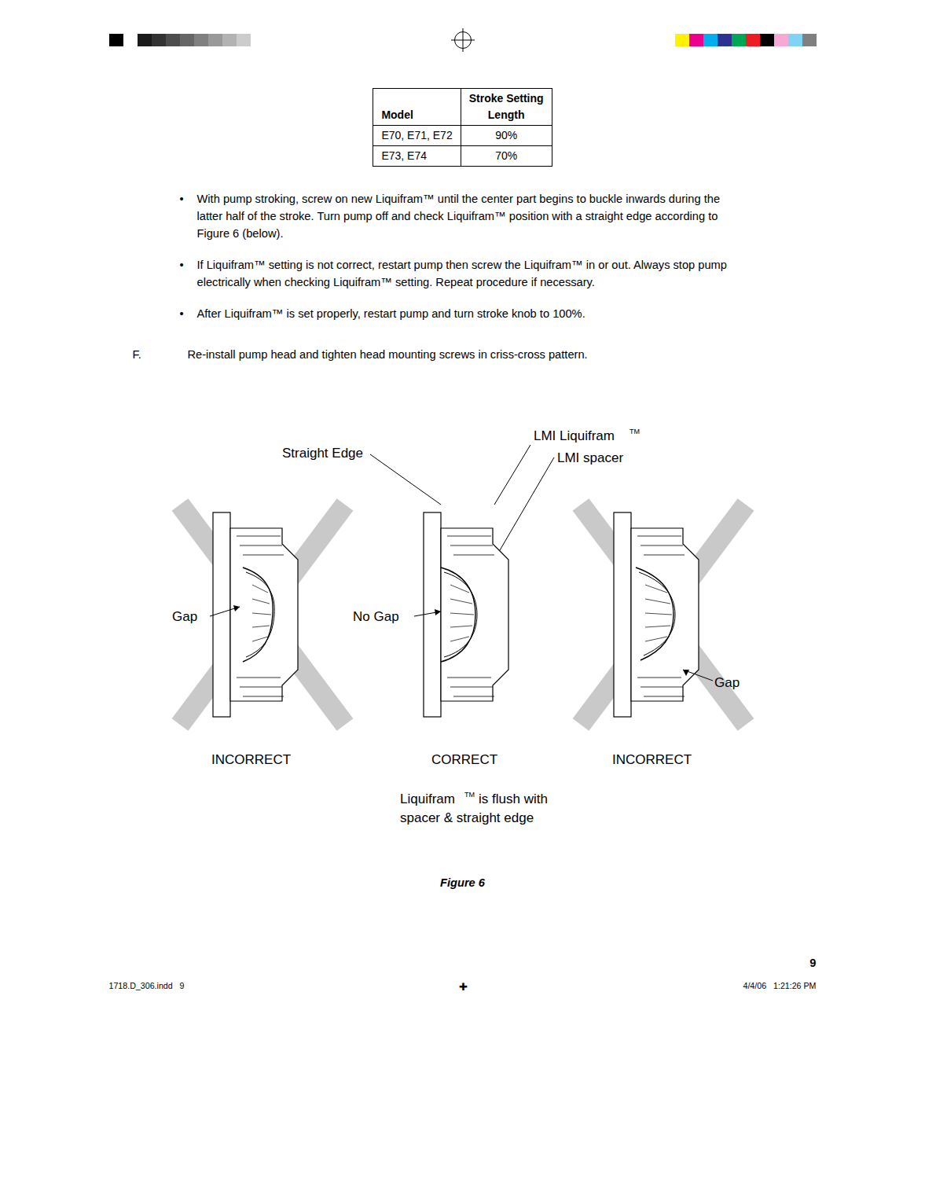| Model | Stroke Setting Length |
| --- | --- |
| E70, E71, E72 | 90% |
| E73, E74 | 70% |
With pump stroking, screw on new Liquifram™ until the center part begins to buckle inwards during the latter half of the stroke. Turn pump off and check Liquifram™ position with a straight edge according to Figure 6 (below).
If Liquifram™ setting is not correct, restart pump then screw the Liquifram™ in or out. Always stop pump electrically when checking Liquifram™ setting. Repeat procedure if necessary.
After Liquifram™ is set properly, restart pump and turn stroke knob to 100%.
F.
Re-install pump head and tighten head mounting screws in criss-cross pattern.
Straight Edge LMI Liquifram TM LMI spacer Gap INCORRECT No Gap CORRECT Gap INCORRECT Liquifram TM is flush with spacer & straight edge
Figure 6
9
1718.D_306.indd 9 ✚ 4/4/06 1:21:26 PM